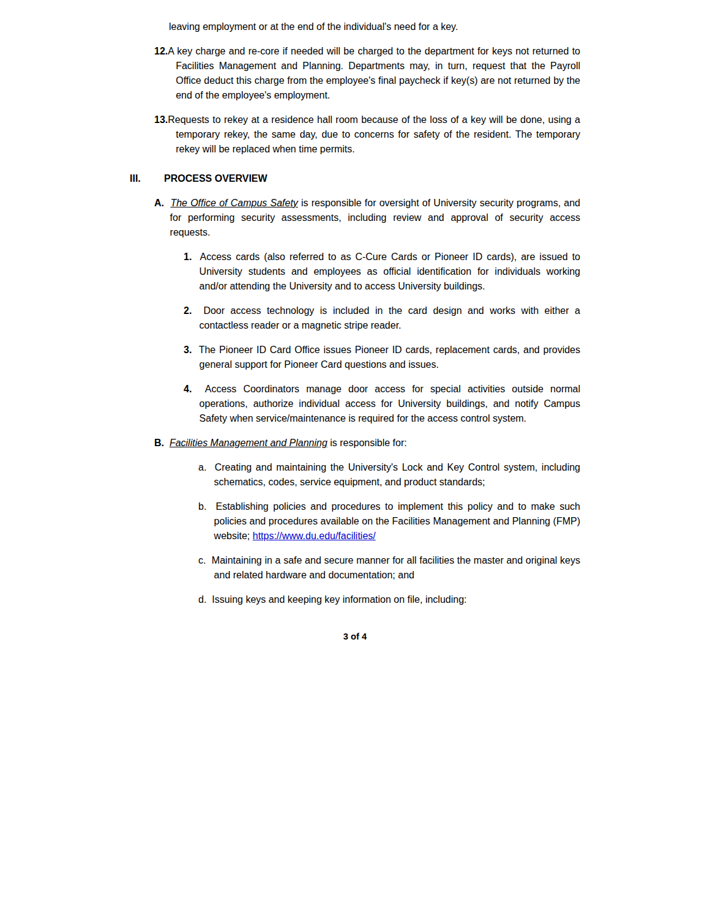leaving employment or at the end of the individual's need for a key.
12. A key charge and re-core if needed will be charged to the department for keys not returned to Facilities Management and Planning. Departments may, in turn, request that the Payroll Office deduct this charge from the employee's final paycheck if key(s) are not returned by the end of the employee's employment.
13. Requests to rekey at a residence hall room because of the loss of a key will be done, using a temporary rekey, the same day, due to concerns for safety of the resident. The temporary rekey will be replaced when time permits.
III. PROCESS OVERVIEW
A. The Office of Campus Safety is responsible for oversight of University security programs, and for performing security assessments, including review and approval of security access requests.
1. Access cards (also referred to as C-Cure Cards or Pioneer ID cards), are issued to University students and employees as official identification for individuals working and/or attending the University and to access University buildings.
2. Door access technology is included in the card design and works with either a contactless reader or a magnetic stripe reader.
3. The Pioneer ID Card Office issues Pioneer ID cards, replacement cards, and provides general support for Pioneer Card questions and issues.
4. Access Coordinators manage door access for special activities outside normal operations, authorize individual access for University buildings, and notify Campus Safety when service/maintenance is required for the access control system.
B. Facilities Management and Planning is responsible for:
a. Creating and maintaining the University's Lock and Key Control system, including schematics, codes, service equipment, and product standards;
b. Establishing policies and procedures to implement this policy and to make such policies and procedures available on the Facilities Management and Planning (FMP) website; https://www.du.edu/facilities/
c. Maintaining in a safe and secure manner for all facilities the master and original keys and related hardware and documentation; and
d. Issuing keys and keeping key information on file, including:
3 of 4